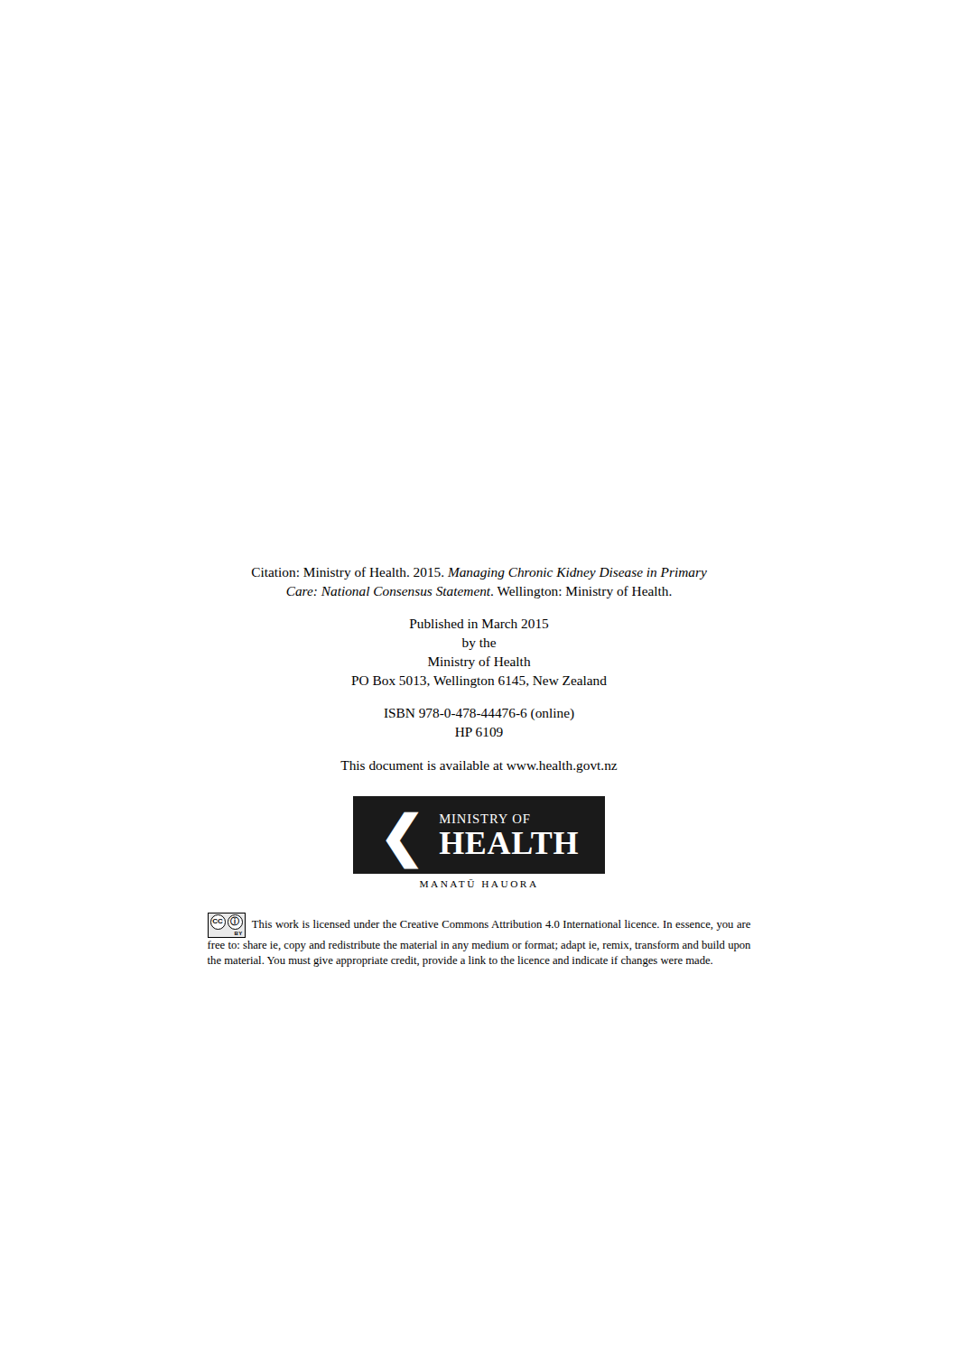Citation: Ministry of Health. 2015. Managing Chronic Kidney Disease in Primary Care: National Consensus Statement. Wellington: Ministry of Health.
Published in March 2015
by the
Ministry of Health
PO Box 5013, Wellington 6145, New Zealand
ISBN 978-0-478-44476-6 (online)
HP 6109
This document is available at www.health.govt.nz
❯ MINISTRY OF HEALTH
MANATŪ HAUORA
CCⓘ BY This work is licensed under the Creative Commons Attribution 4.0 International licence. In essence, you are free to: share ie, copy and redistribute the material in any medium or format; adapt ie, remix, transform and build upon the material. You must give appropriate credit, provide a link to the licence and indicate if changes were made.